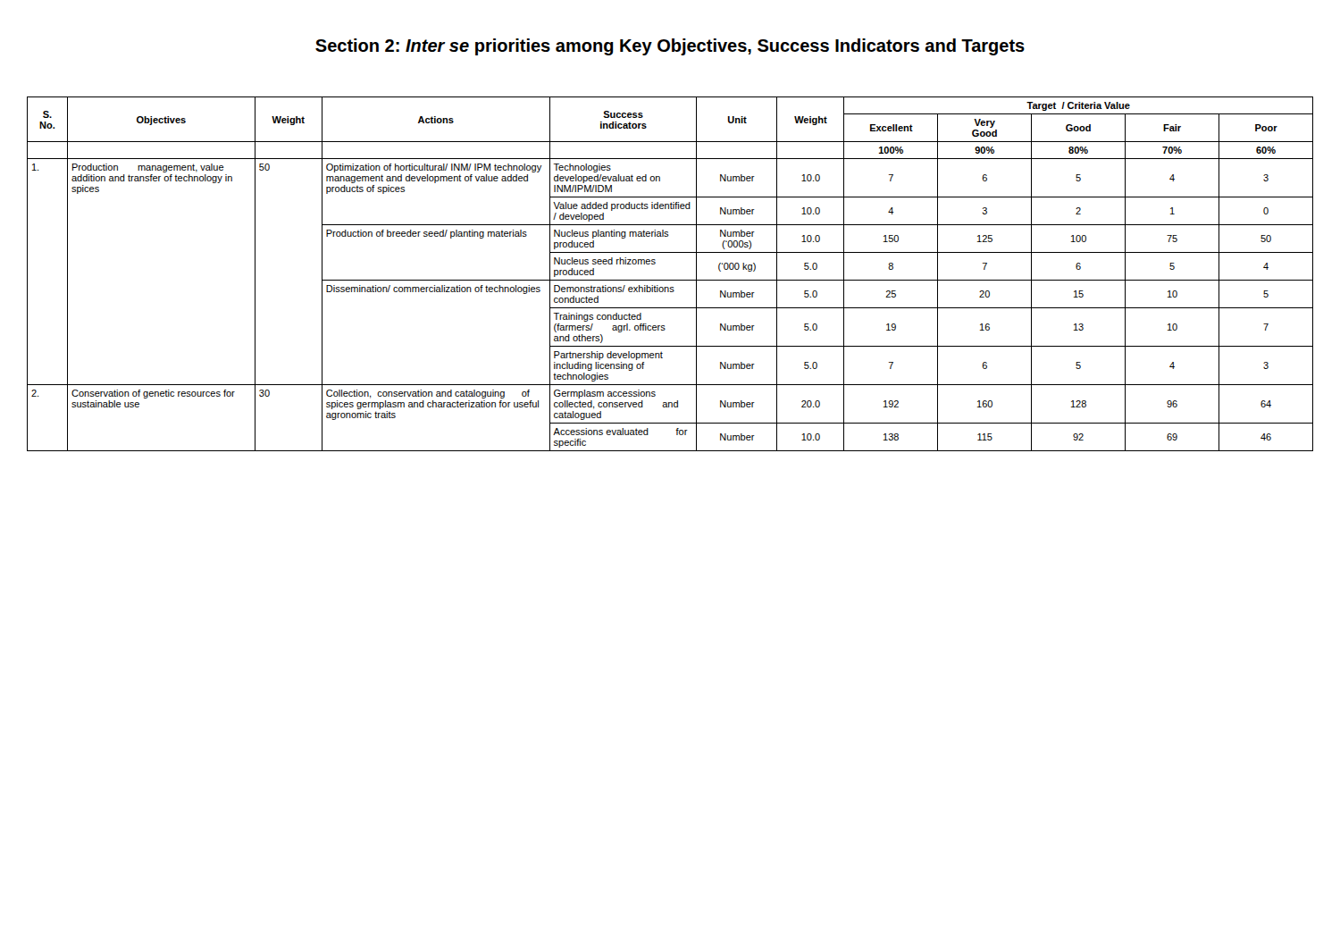Section 2: Inter se priorities among Key Objectives, Success Indicators and Targets
| S. No. | Objectives | Weight | Actions | Success indicators | Unit | Weight | Target / Criteria Value |
| --- | --- | --- | --- | --- | --- | --- | --- |
| Excellent | Very Good | Good | Fair | Poor |
| | | | | | | | 100% | 90% | 80% | 70% | 60% |
| 1. | Production management, value addition and transfer of technology in spices | 50 | Optimization of horticultural/ INM/ IPM technology management and development of value added products of spices | Technologies developed/evaluat ed on INM/IPM/IDM | Number | 10.0 | 7 | 6 | 5 | 4 | 3 |
| Value added products identified / developed | Number | 10.0 | 4 | 3 | 2 | 1 | 0 |
| Production of breeder seed/ planting materials | Nucleus planting materials produced | Number (‘000s) | 10.0 | 150 | 125 | 100 | 75 | 50 |
| Nucleus seed rhizomes produced | (‘000 kg) | 5.0 | 8 | 7 | 6 | 5 | 4 |
| Dissemination/ commercialization of technologies | Demonstrations/ exhibitions conducted | Number | 5.0 | 25 | 20 | 15 | 10 | 5 |
| Trainings conducted (farmers/ agrl. officers and others) | Number | 5.0 | 19 | 16 | 13 | 10 | 7 |
| Partnership development including licensing of technologies | Number | 5.0 | 7 | 6 | 5 | 4 | 3 |
| 2. | Conservation of genetic resources for sustainable use | 30 | Collection, conservation and cataloguing of spices germplasm and characterization for useful agronomic traits | Germplasm accessions collected, conserved and catalogued | Number | 20.0 | 192 | 160 | 128 | 96 | 64 |
| Accessions evaluated for specific | Number | 10.0 | 138 | 115 | 92 | 69 | 46 |